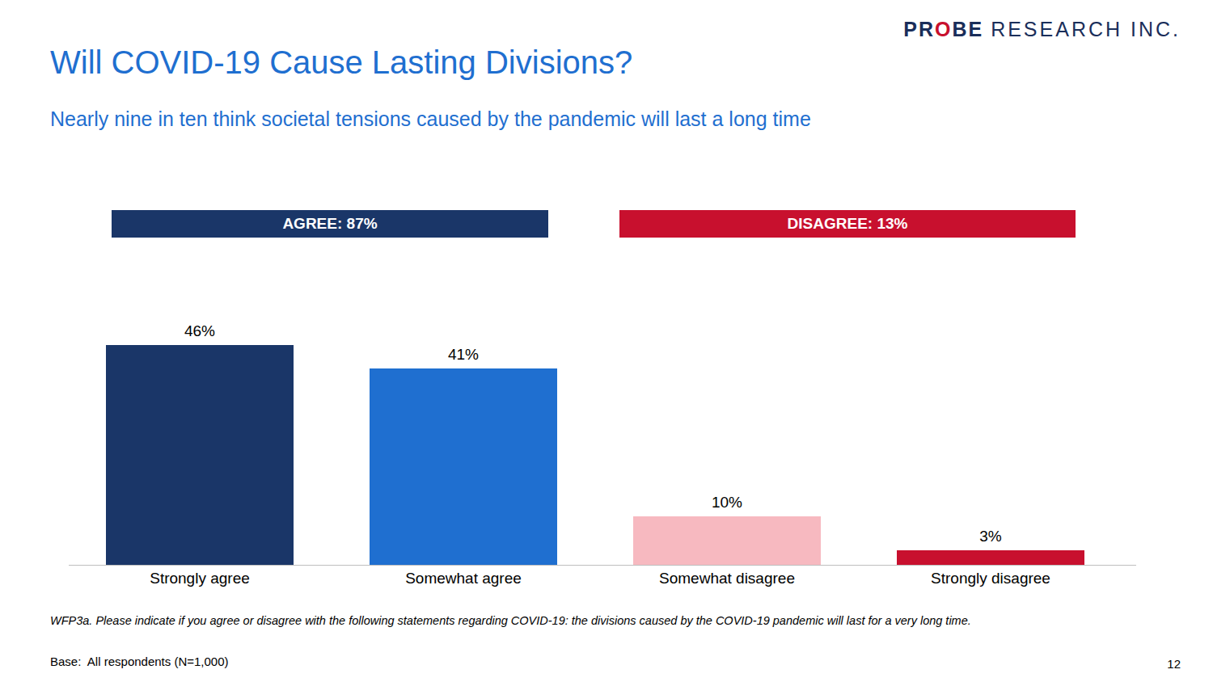PROBE RESEARCH INC.
Will COVID-19 Cause Lasting Divisions?
Nearly nine in ten think societal tensions caused by the pandemic will last a long time
AGREE: 87%
DISAGREE: 13%
46%
41%
10%
3%
Strongly agree Somewhat agree Somewhat disagree Strongly disagree
WFP3a. Please indicate if you agree or disagree with the following statements regarding COVID-19: the divisions caused by the COVID-19 pandemic will last for a very long time.
Base: All respondents (N=1,000)
12